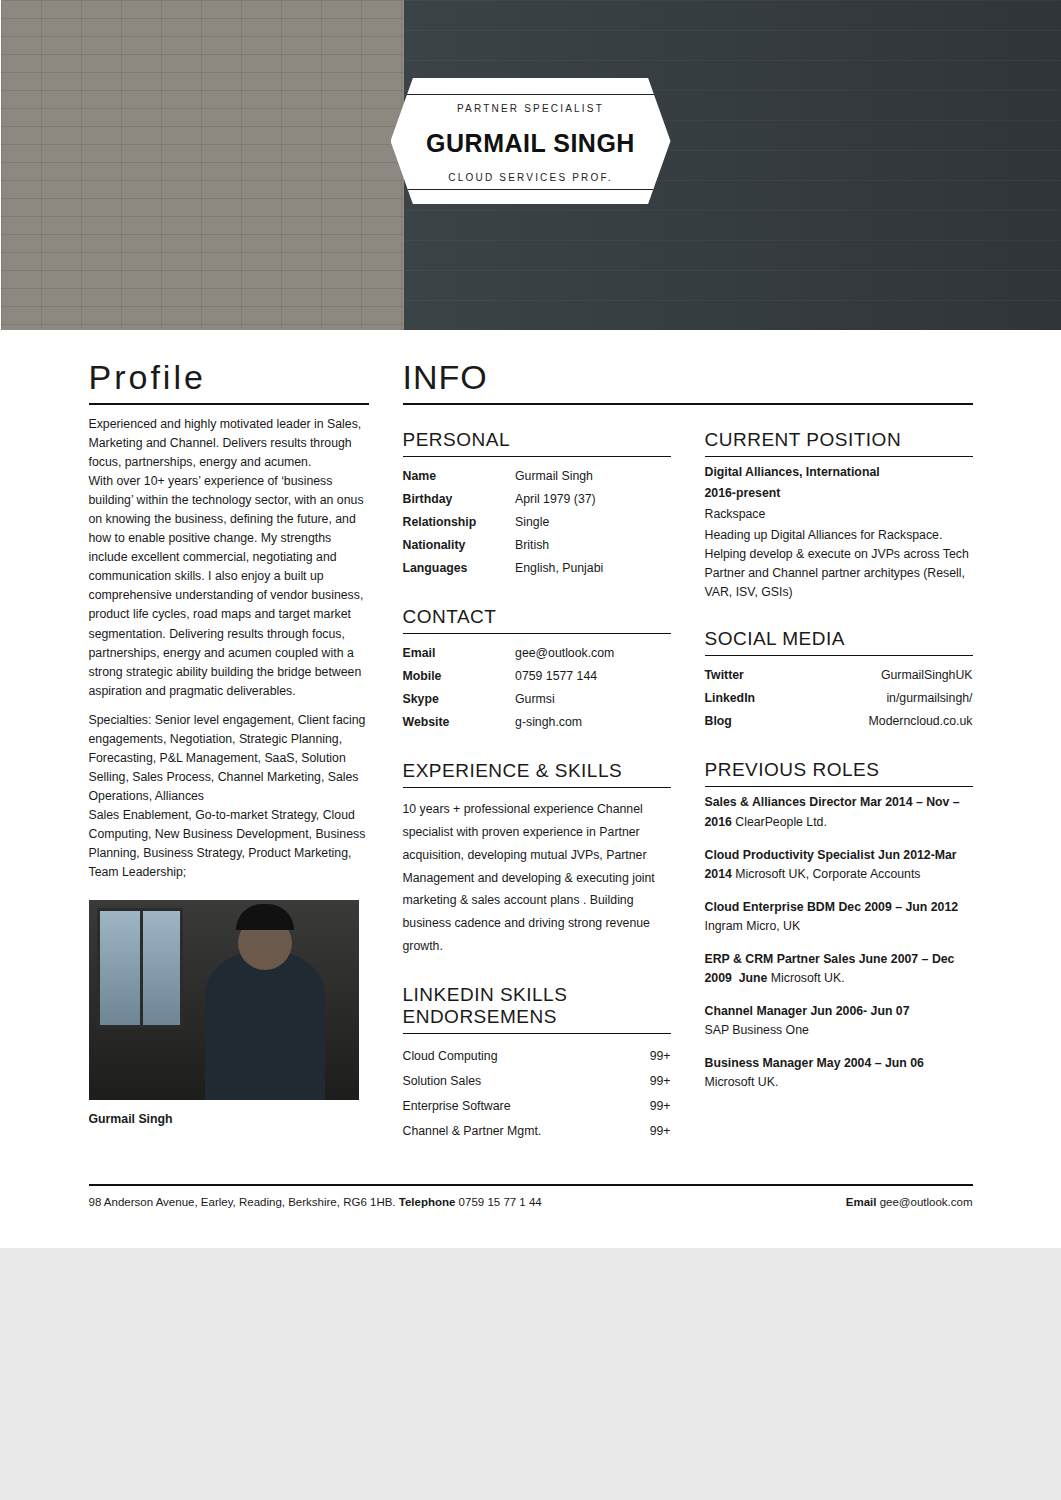Partner Specialist
GURMAIL SINGH
Cloud Services Prof.
Profile
Experienced and highly motivated leader in Sales, Marketing and Channel. Delivers results through focus, partnerships, energy and acumen.
With over 10+ years’ experience of ‘business building’ within the technology sector, with an onus on knowing the business, defining the future, and how to enable positive change. My strengths include excellent commercial, negotiating and communication skills. I also enjoy a built up comprehensive understanding of vendor business, product life cycles, road maps and target market segmentation. Delivering results through focus, partnerships, energy and acumen coupled with a strong strategic ability building the bridge between aspiration and pragmatic deliverables.
Specialties: Senior level engagement, Client facing engagements, Negotiation, Strategic Planning, Forecasting, P&L Management, SaaS, Solution Selling, Sales Process, Channel Marketing, Sales Operations, Alliances
Sales Enablement, Go-to-market Strategy, Cloud Computing, New Business Development, Business Planning, Business Strategy, Product Marketing, Team Leadership;
Gurmail Singh
INFO
Personal
| Name | Gurmail Singh |
| Birthday | April 1979 (37) |
| Relationship | Single |
| Nationality | British |
| Languages | English, Punjabi |
Contact
| Email | gee@outlook.com |
| Mobile | 0759 1577 144 |
| Skype | Gurmsi |
| Website | g-singh.com |
Experience & Skills
10 years + professional experience Channel specialist with proven experience in Partner acquisition, developing mutual JVPs, Partner Management and developing & executing joint marketing & sales account plans . Building business cadence and driving strong revenue growth.
LinkedIn Skills Endorsemens
| Cloud Computing | 99+ |
| Solution Sales | 99+ |
| Enterprise Software | 99+ |
| Channel & Partner Mgmt. | 99+ |
Current Position
Digital Alliances, International
2016-present
Rackspace
Heading up Digital Alliances for Rackspace. Helping develop & execute on JVPs across Tech Partner and Channel partner architypes (Resell, VAR, ISV, GSIs)
Social Media
| Twitter | GurmailSinghUK |
| LinkedIn | in/gurmailsingh/ |
| Blog | Moderncloud.co.uk |
Previous Roles
Sales & Alliances Director Mar 2014 – Nov – 2016 ClearPeople Ltd.
Cloud Productivity Specialist Jun 2012-Mar 2014 Microsoft UK, Corporate Accounts
Cloud Enterprise BDM Dec 2009 – Jun 2012 Ingram Micro, UK
ERP & CRM Partner Sales June 2007 – Dec 2009 June Microsoft UK.
Channel Manager Jun 2006- Jun 07
SAP Business One
Business Manager May 2004 – Jun 06
Microsoft UK.
98 Anderson Avenue, Earley, Reading, Berkshire, RG6 1HB. Telephone 0759 15 77 1 44
Email gee@outlook.com